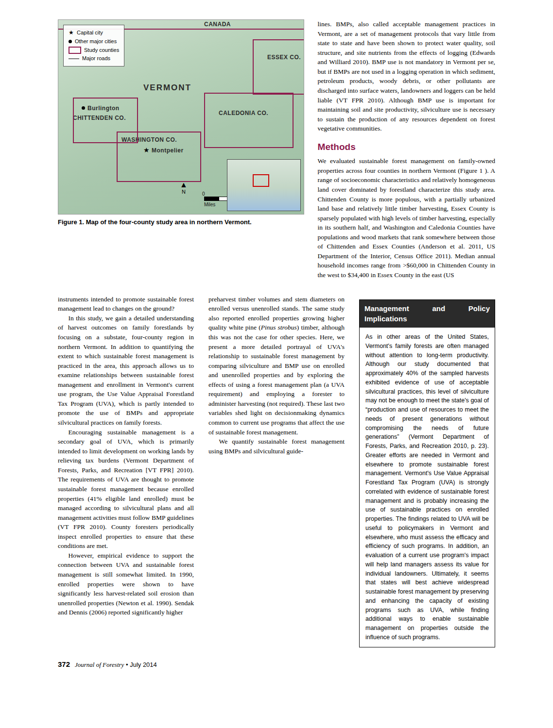CANADA
★ Capital city
Other major cities
Study counties
Major roads
ESSEX CO.
NEW
HAMPSHIRE
VERMONT
CALEDONIA CO.
Burlington
CHITTENDEN CO.
Berlin
WASHINGTON CO.
★
Montpelier
▲
N
01020
Miles
Figure 1. Map of the four-county study area in northern Vermont.
lines. BMPs, also called acceptable management practices in Vermont, are a set of management protocols that vary little from state to state and have been shown to protect water quality, soil structure, and site nutrients from the effects of logging (Edwards and Williard 2010). BMP use is not mandatory in Vermont per se, but if BMPs are not used in a logging operation in which sediment, petroleum products, woody debris, or other pollutants are discharged into surface waters, landowners and loggers can be held liable (VT FPR 2010). Although BMP use is important for maintaining soil and site productivity, silviculture use is necessary to sustain the production of any resources dependent on forest vegetative communities.
Methods
We evaluated sustainable forest management on family-owned properties across four counties in northern Vermont (Figure 1 ). A range of socioeconomic characteristics and relatively homogeneous land cover dominated by forestland characterize this study area. Chittenden County is more populous, with a partially urbanized land base and relatively little timber harvesting, Essex County is sparsely populated with high levels of timber harvesting, especially in its southern half, and Washington and Caledonia Counties have populations and wood markets that rank somewhere between those of Chittenden and Essex Counties (Anderson et al. 2011, US Department of the Interior, Census Office 2011). Median annual household incomes range from >$60,000 in Chittenden County in the west to $34,400 in Essex County in the east (US
instruments intended to promote sustainable forest management lead to changes on the ground?
In this study, we gain a detailed understanding of harvest outcomes on family forestlands by focusing on a substate, four-county region in northern Vermont. In addition to quantifying the extent to which sustainable forest management is practiced in the area, this approach allows us to examine relationships between sustainable forest management and enrollment in Vermont's current use program, the Use Value Appraisal Forestland Tax Program (UVA), which is partly intended to promote the use of BMPs and appropriate silvicultural practices on family forests.
Encouraging sustainable management is a secondary goal of UVA, which is primarily intended to limit development on working lands by relieving tax burdens (Vermont Department of Forests, Parks, and Recreation [VT FPR] 2010). The requirements of UVA are thought to promote sustainable forest management because enrolled properties (41% eligible land enrolled) must be managed according to silvicultural plans and all management activities must follow BMP guidelines (VT FPR 2010). County foresters periodically inspect enrolled properties to ensure that these conditions are met.
However, empirical evidence to support the connection between UVA and sustainable forest management is still somewhat limited. In 1990, enrolled properties were shown to have significantly less harvest-related soil erosion than unenrolled properties (Newton et al. 1990). Sendak and Dennis (2006) reported significantly higher
preharvest timber volumes and stem diameters on enrolled versus unenrolled stands. The same study also reported enrolled properties growing higher quality white pine (Pinus strobus) timber, although this was not the case for other species. Here, we present a more detailed portrayal of UVA's relationship to sustainable forest management by comparing silviculture and BMP use on enrolled and unenrolled properties and by exploring the effects of using a forest management plan (a UVA requirement) and employing a forester to administer harvesting (not required). These last two variables shed light on decisionmaking dynamics common to current use programs that affect the use of sustainable forest management.
We quantify sustainable forest management using BMPs and silvicultural guide-
Management and Policy Implications
As in other areas of the United States, Vermont's family forests are often managed without attention to long-term productivity. Although our study documented that approximately 40% of the sampled harvests exhibited evidence of use of acceptable silvicultural practices, this level of silviculture may not be enough to meet the state's goal of “production and use of resources to meet the needs of present generations without compromising the needs of future generations” (Vermont Department of Forests, Parks, and Recreation 2010, p. 23). Greater efforts are needed in Vermont and elsewhere to promote sustainable forest management. Vermont's Use Value Appraisal Forestland Tax Program (UVA) is strongly correlated with evidence of sustainable forest management and is probably increasing the use of sustainable practices on enrolled properties. The findings related to UVA will be useful to policymakers in Vermont and elsewhere, who must assess the efficacy and efficiency of such programs. In addition, an evaluation of a current use program's impact will help land managers assess its value for individual landowners. Ultimately, it seems that states will best achieve widespread sustainable forest management by preserving and enhancing the capacity of existing programs such as UVA, while finding additional ways to enable sustainable management on properties outside the influence of such programs.
372 Journal of Forestry • July 2014